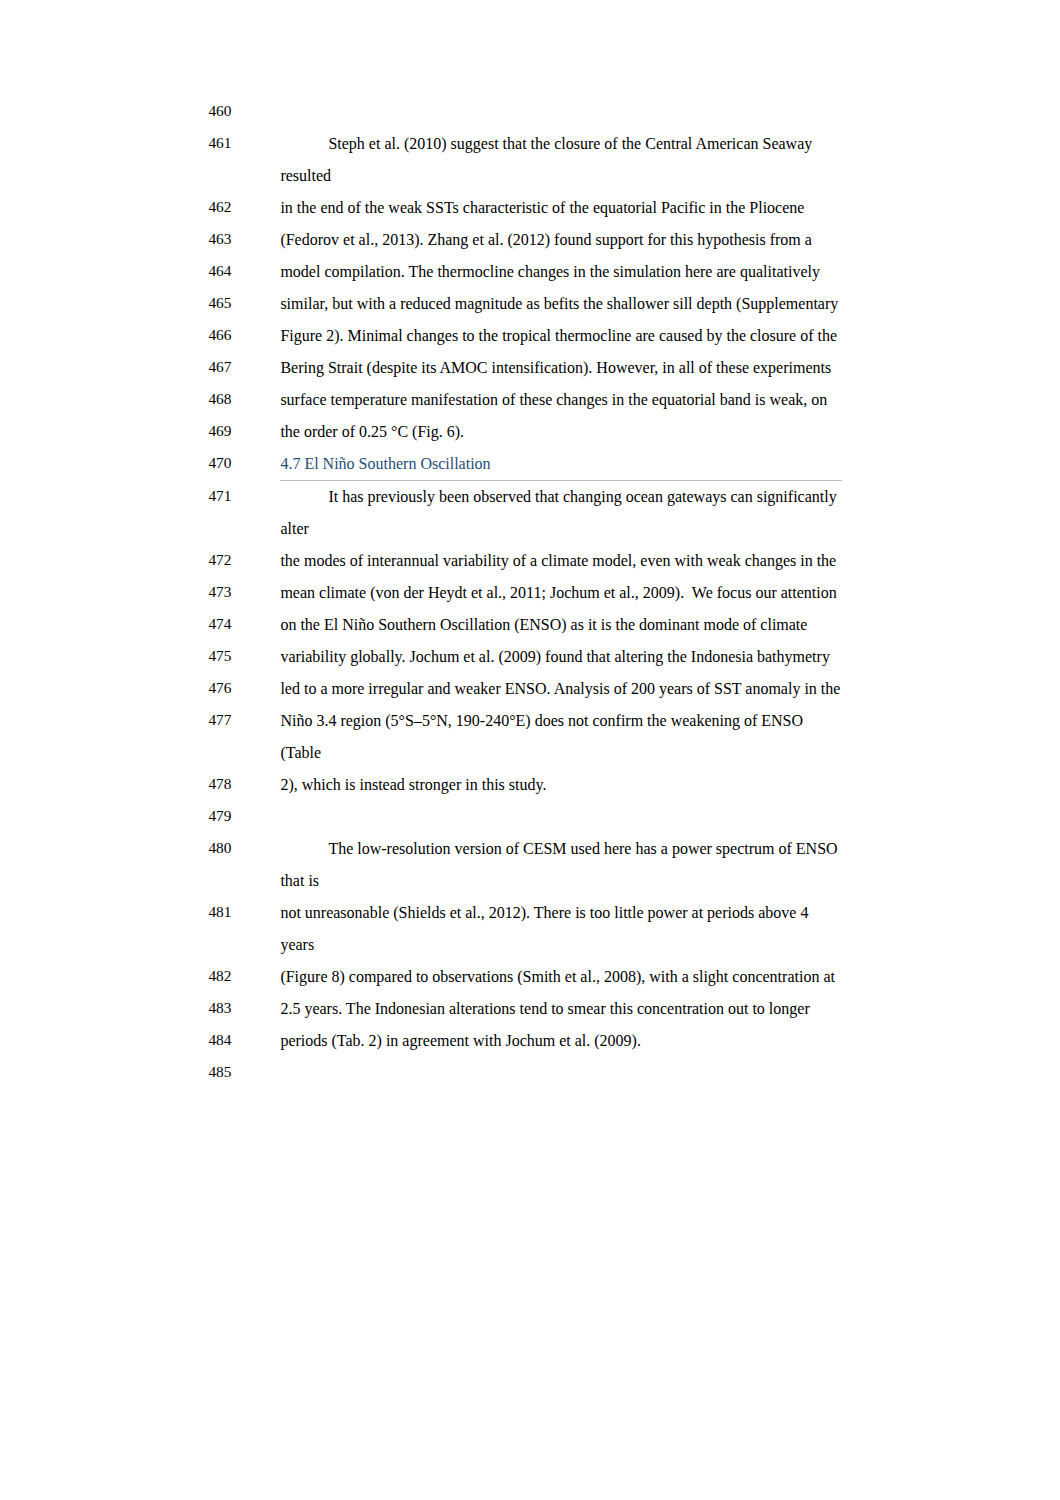| 460 | |
| 461 | Steph et al. (2010) suggest that the closure of the Central American Seaway resulted |
| 462 | in the end of the weak SSTs characteristic of the equatorial Pacific in the Pliocene |
| 463 | (Fedorov et al., 2013). Zhang et al. (2012) found support for this hypothesis from a |
| 464 | model compilation. The thermocline changes in the simulation here are qualitatively |
| 465 | similar, but with a reduced magnitude as befits the shallower sill depth (Supplementary |
| 466 | Figure 2). Minimal changes to the tropical thermocline are caused by the closure of the |
| 467 | Bering Strait (despite its AMOC intensification). However, in all of these experiments |
| 468 | surface temperature manifestation of these changes in the equatorial band is weak, on |
| 469 | the order of 0.25 °C (Fig. 6). |
| 470 | 4.7 El Niño Southern Oscillation |
| 471 | It has previously been observed that changing ocean gateways can significantly alter |
| 472 | the modes of interannual variability of a climate model, even with weak changes in the |
| 473 | mean climate (von der Heydt et al., 2011; Jochum et al., 2009). We focus our attention |
| 474 | on the El Niño Southern Oscillation (ENSO) as it is the dominant mode of climate |
| 475 | variability globally. Jochum et al. (2009) found that altering the Indonesia bathymetry |
| 476 | led to a more irregular and weaker ENSO. Analysis of 200 years of SST anomaly in the |
| 477 | Niño 3.4 region (5°S–5°N, 190-240°E) does not confirm the weakening of ENSO (Table |
| 478 | 2), which is instead stronger in this study. |
| 479 | |
| 480 | The low-resolution version of CESM used here has a power spectrum of ENSO that is |
| 481 | not unreasonable (Shields et al., 2012). There is too little power at periods above 4 years |
| 482 | (Figure 8) compared to observations (Smith et al., 2008), with a slight concentration at |
| 483 | 2.5 years. The Indonesian alterations tend to smear this concentration out to longer |
| 484 | periods (Tab. 2) in agreement with Jochum et al. (2009). |
| 485 | |